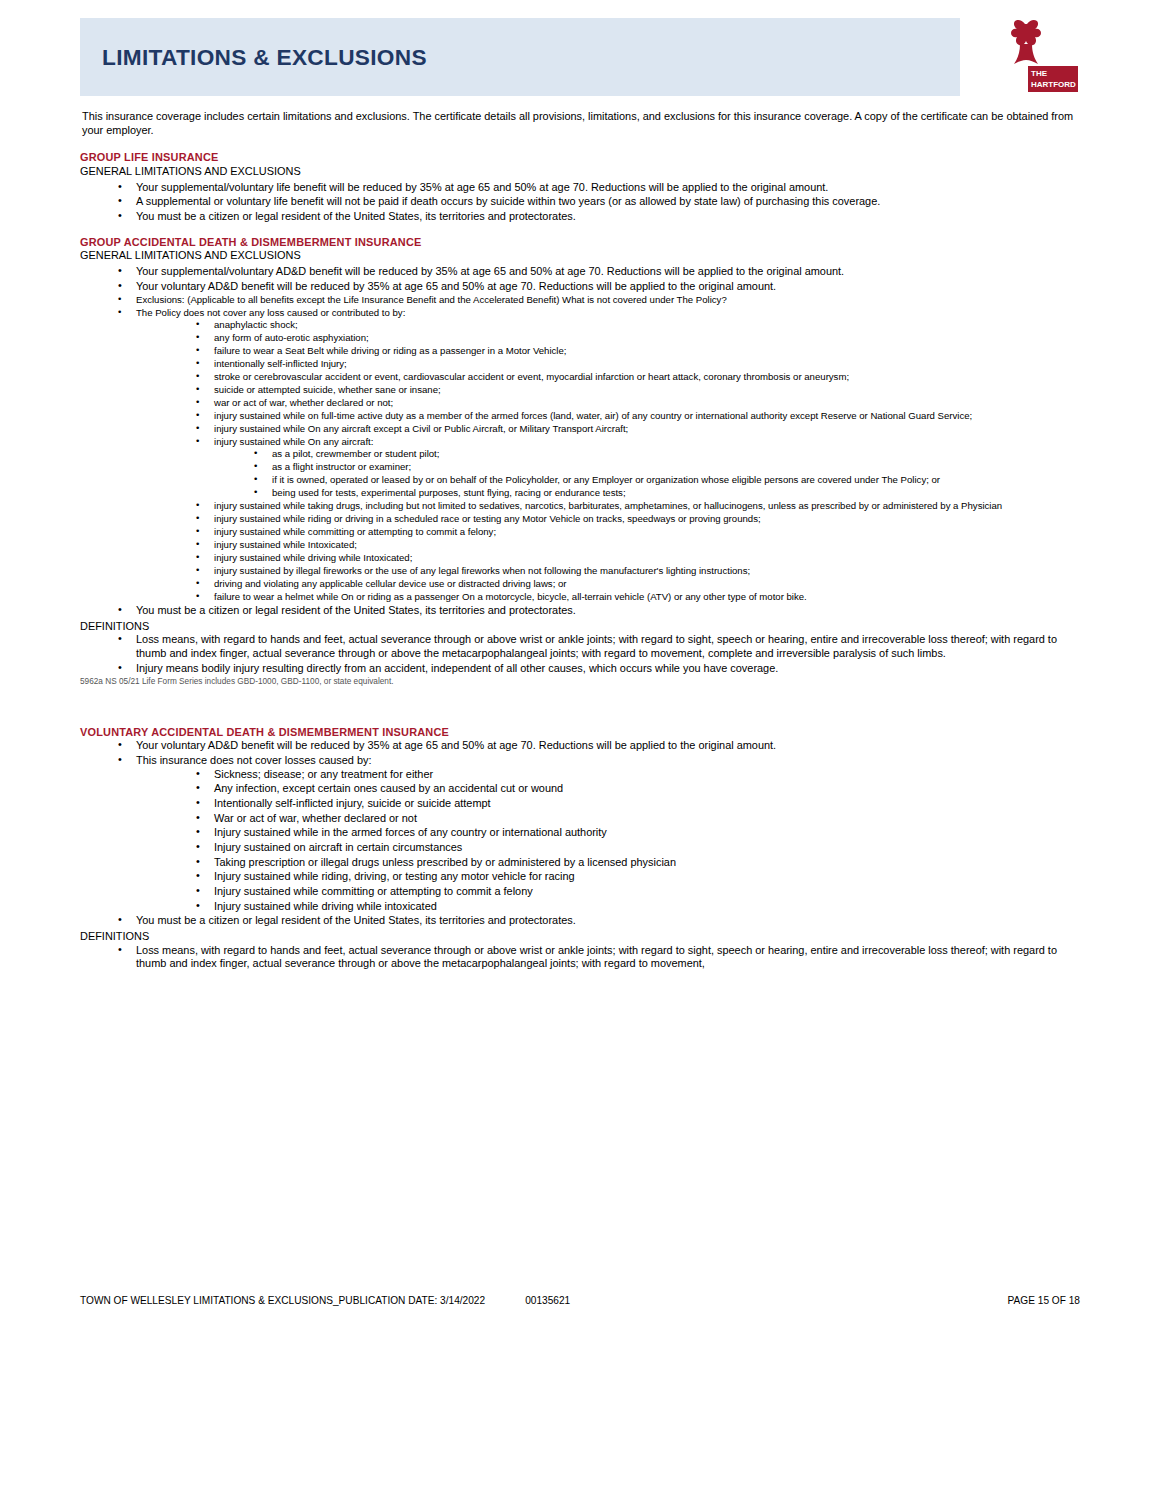LIMITATIONS & EXCLUSIONS
THE HARTFORD
This insurance coverage includes certain limitations and exclusions. The certificate details all provisions, limitations, and exclusions for this insurance coverage. A copy of the certificate can be obtained from your employer.
GROUP LIFE INSURANCE
GENERAL LIMITATIONS AND EXCLUSIONS
Your supplemental/voluntary life benefit will be reduced by 35% at age 65 and 50% at age 70. Reductions will be applied to the original amount.
A supplemental or voluntary life benefit will not be paid if death occurs by suicide within two years (or as allowed by state law) of purchasing this coverage.
You must be a citizen or legal resident of the United States, its territories and protectorates.
GROUP ACCIDENTAL DEATH & DISMEMBERMENT INSURANCE
GENERAL LIMITATIONS AND EXCLUSIONS
Your supplemental/voluntary AD&D benefit will be reduced by 35% at age 65 and 50% at age 70. Reductions will be applied to the original amount.
Your voluntary AD&D benefit will be reduced by 35% at age 65 and 50% at age 70. Reductions will be applied to the original amount.
Exclusions: (Applicable to all benefits except the Life Insurance Benefit and the Accelerated Benefit) What is not covered under The Policy?
The Policy does not cover any loss caused or contributed to by:
anaphylactic shock;
any form of auto-erotic asphyxiation;
failure to wear a Seat Belt while driving or riding as a passenger in a Motor Vehicle;
intentionally self-inflicted Injury;
stroke or cerebrovascular accident or event, cardiovascular accident or event, myocardial infarction or heart attack, coronary thrombosis or aneurysm;
suicide or attempted suicide, whether sane or insane;
war or act of war, whether declared or not;
injury sustained while on full-time active duty as a member of the armed forces (land, water, air) of any country or international authority except Reserve or National Guard Service;
injury sustained while On any aircraft except a Civil or Public Aircraft, or Military Transport Aircraft;
injury sustained while On any aircraft:
as a pilot, crewmember or student pilot;
as a flight instructor or examiner;
if it is owned, operated or leased by or on behalf of the Policyholder, or any Employer or organization whose eligible persons are covered under The Policy; or
being used for tests, experimental purposes, stunt flying, racing or endurance tests;
injury sustained while taking drugs, including but not limited to sedatives, narcotics, barbiturates, amphetamines, or hallucinogens, unless as prescribed by or administered by a Physician
injury sustained while riding or driving in a scheduled race or testing any Motor Vehicle on tracks, speedways or proving grounds;
injury sustained while committing or attempting to commit a felony;
injury sustained while Intoxicated;
injury sustained while driving while Intoxicated;
injury sustained by illegal fireworks or the use of any legal fireworks when not following the manufacturer's lighting instructions;
driving and violating any applicable cellular device use or distracted driving laws; or
failure to wear a helmet while On or riding as a passenger On a motorcycle, bicycle, all-terrain vehicle (ATV) or any other type of motor bike.
You must be a citizen or legal resident of the United States, its territories and protectorates.
DEFINITIONS
Loss means, with regard to hands and feet, actual severance through or above wrist or ankle joints; with regard to sight, speech or hearing, entire and irrecoverable loss thereof; with regard to thumb and index finger, actual severance through or above the metacarpophalangeal joints; with regard to movement, complete and irreversible paralysis of such limbs.
Injury means bodily injury resulting directly from an accident, independent of all other causes, which occurs while you have coverage.
5962a NS 05/21 Life Form Series includes GBD-1000, GBD-1100, or state equivalent.
VOLUNTARY ACCIDENTAL DEATH & DISMEMBERMENT INSURANCE
Your voluntary AD&D benefit will be reduced by 35% at age 65 and 50% at age 70. Reductions will be applied to the original amount.
This insurance does not cover losses caused by:
Sickness; disease; or any treatment for either
Any infection, except certain ones caused by an accidental cut or wound
Intentionally self-inflicted injury, suicide or suicide attempt
War or act of war, whether declared or not
Injury sustained while in the armed forces of any country or international authority
Injury sustained on aircraft in certain circumstances
Taking prescription or illegal drugs unless prescribed by or administered by a licensed physician
Injury sustained while riding, driving, or testing any motor vehicle for racing
Injury sustained while committing or attempting to commit a felony
Injury sustained while driving while intoxicated
You must be a citizen or legal resident of the United States, its territories and protectorates.
DEFINITIONS
Loss means, with regard to hands and feet, actual severance through or above wrist or ankle joints; with regard to sight, speech or hearing, entire and irrecoverable loss thereof; with regard to thumb and index finger, actual severance through or above the metacarpophalangeal joints; with regard to movement,
TOWN OF WELLESLEY LIMITATIONS & EXCLUSIONS_PUBLICATION DATE: 3/14/2022
00135621
PAGE 15 OF 18